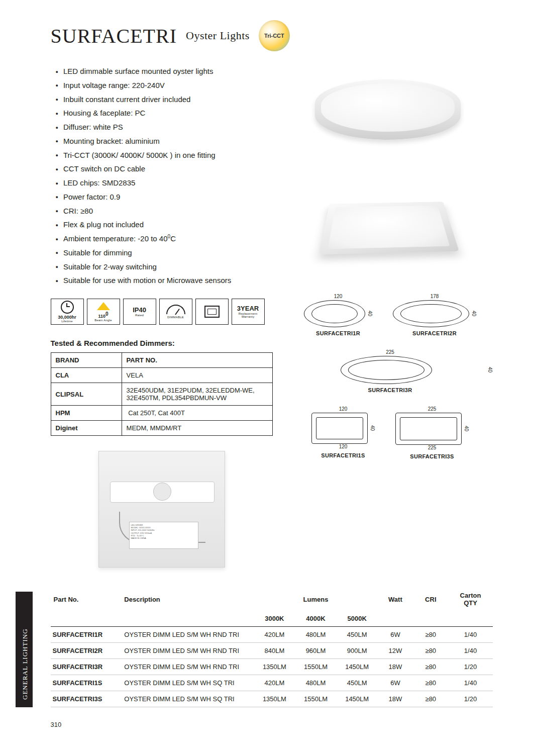GENERAL LIGHTING
SURFACETRI
Oyster Lights
Tri-CCT
LED dimmable surface mounted oyster lights
Input voltage range: 220-240V
Inbuilt constant current driver included
Housing & faceplate: PC
Diffuser: white PS
Mounting bracket: aluminium
Tri-CCT (3000K/ 4000K/ 5000K ) in one fitting
CCT switch on DC cable
LED chips: SMD2835
Power factor: 0.9
CRI: ≥80
Flex & plug not included
Ambient temperature: -20 to 400C
Suitable for dimming
Suitable for 2-way switching
Suitable for use with motion or Microwave sensors
30,000hr
Lifetime
1100
Beam Angle
IP40
Rated
DIMMABLE
3YEAR
Replacement
Warranty
Tested & Recommended Dimmers:
| BRAND | PART NO. |
| --- | --- |
| CLA | VELA |
| CLIPSAL | 32E450UDM, 31E2PUDM, 32ELEDDM-WE, 32E450TM, PDL354PBDMUN-VW |
| HPM | Cat 250T, Cat 400T |
| Diginet | MEDM, MMDM/RT |
LED DRIVER
MODEL: XXXX-XXXX
INPUT: 220-240V 50/60Hz
OUTPUT: XXV XXXmA
IP20 Ta 40°C
MADE IN CHINA
120
40
SURFACETRI1R
178
40
SURFACETRI2R
225
40
SURFACETRI3R
120
40
120
SURFACETRI1S
225
40
225
SURFACETRI3S
| Part No. | Description | Lumens | Watt | CRI | Carton QTY |
| --- | --- | --- | --- | --- | --- |
| | | 3000K | 4000K | 5000K | | | |
| SURFACETRI1R | OYSTER DIMM LED S/M WH RND TRI | 420LM | 480LM | 450LM | 6W | ≥80 | 1/40 |
| SURFACETRI2R | OYSTER DIMM LED S/M WH RND TRI | 840LM | 960LM | 900LM | 12W | ≥80 | 1/40 |
| SURFACETRI3R | OYSTER DIMM LED S/M WH RND TRI | 1350LM | 1550LM | 1450LM | 18W | ≥80 | 1/20 |
| SURFACETRI1S | OYSTER DIMM LED S/M WH SQ TRI | 420LM | 480LM | 450LM | 6W | ≥80 | 1/40 |
| SURFACETRI3S | OYSTER DIMM LED S/M WH SQ TRI | 1350LM | 1550LM | 1450LM | 18W | ≥80 | 1/20 |
310